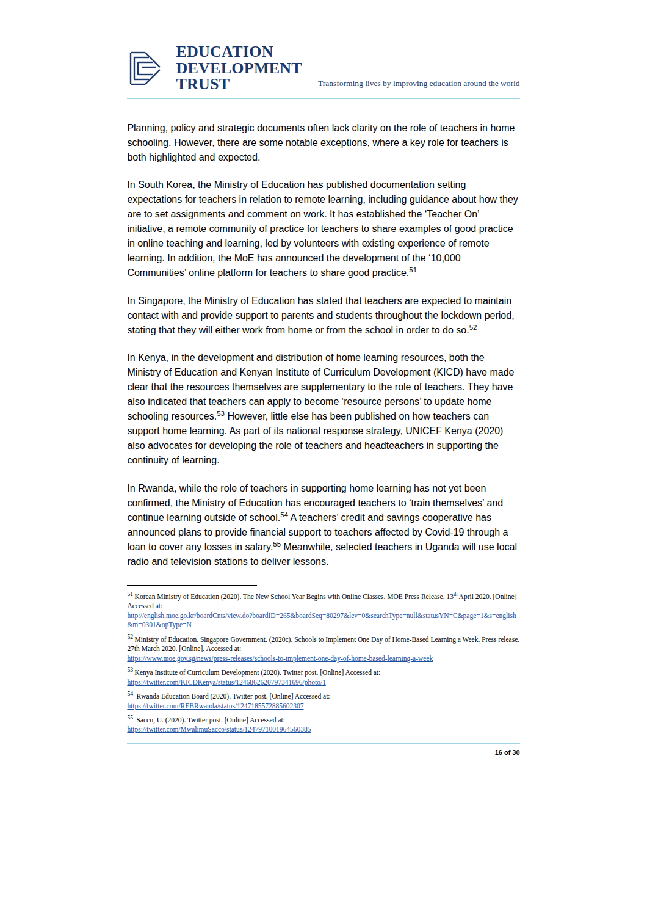EDUCATION
DEVELOPMENT
TRUST
Transforming lives by improving education around the world
Planning, policy and strategic documents often lack clarity on the role of teachers in home schooling. However, there are some notable exceptions, where a key role for teachers is both highlighted and expected.
In South Korea, the Ministry of Education has published documentation setting expectations for teachers in relation to remote learning, including guidance about how they are to set assignments and comment on work. It has established the ‘Teacher On’ initiative, a remote community of practice for teachers to share examples of good practice in online teaching and learning, led by volunteers with existing experience of remote learning. In addition, the MoE has announced the development of the ‘10,000 Communities’ online platform for teachers to share good practice.51
In Singapore, the Ministry of Education has stated that teachers are expected to maintain contact with and provide support to parents and students throughout the lockdown period, stating that they will either work from home or from the school in order to do so.52
In Kenya, in the development and distribution of home learning resources, both the Ministry of Education and Kenyan Institute of Curriculum Development (KICD) have made clear that the resources themselves are supplementary to the role of teachers. They have also indicated that teachers can apply to become ‘resource persons’ to update home schooling resources.53 However, little else has been published on how teachers can support home learning. As part of its national response strategy, UNICEF Kenya (2020) also advocates for developing the role of teachers and headteachers in supporting the continuity of learning.
In Rwanda, while the role of teachers in supporting home learning has not yet been confirmed, the Ministry of Education has encouraged teachers to ‘train themselves’ and continue learning outside of school.54 A teachers’ credit and savings cooperative has announced plans to provide financial support to teachers affected by Covid-19 through a loan to cover any losses in salary.55 Meanwhile, selected teachers in Uganda will use local radio and television stations to deliver lessons.
51 Korean Ministry of Education (2020). The New School Year Begins with Online Classes. MOE Press Release. 13th April 2020. [Online] Accessed at:
http://english.moe.go.kr/boardCnts/view.do?boardID=265&boardSeq=80297&lev=0&searchType=null&statusYN=C&page=1&s=english&m=0301&opType=N
52 Ministry of Education. Singapore Government. (2020c). Schools to Implement One Day of Home-Based Learning a Week. Press release. 27th March 2020. [Online]. Accessed at:
https://www.moe.gov.sg/news/press-releases/schools-to-implement-one-day-of-home-based-learning-a-week
53 Kenya Institute of Curriculum Development (2020). Twitter post. [Online] Accessed at:
https://twitter.com/KICDKenya/status/1246862620797341696/photo/1
54 Rwanda Education Board (2020). Twitter post. [Online] Accessed at:
https://twitter.com/REBRwanda/status/1247185572885602307
55 Sacco, U. (2020). Twitter post. [Online] Accessed at:
https://twitter.com/MwalimuSacco/status/1247971001964560385
16 of 30